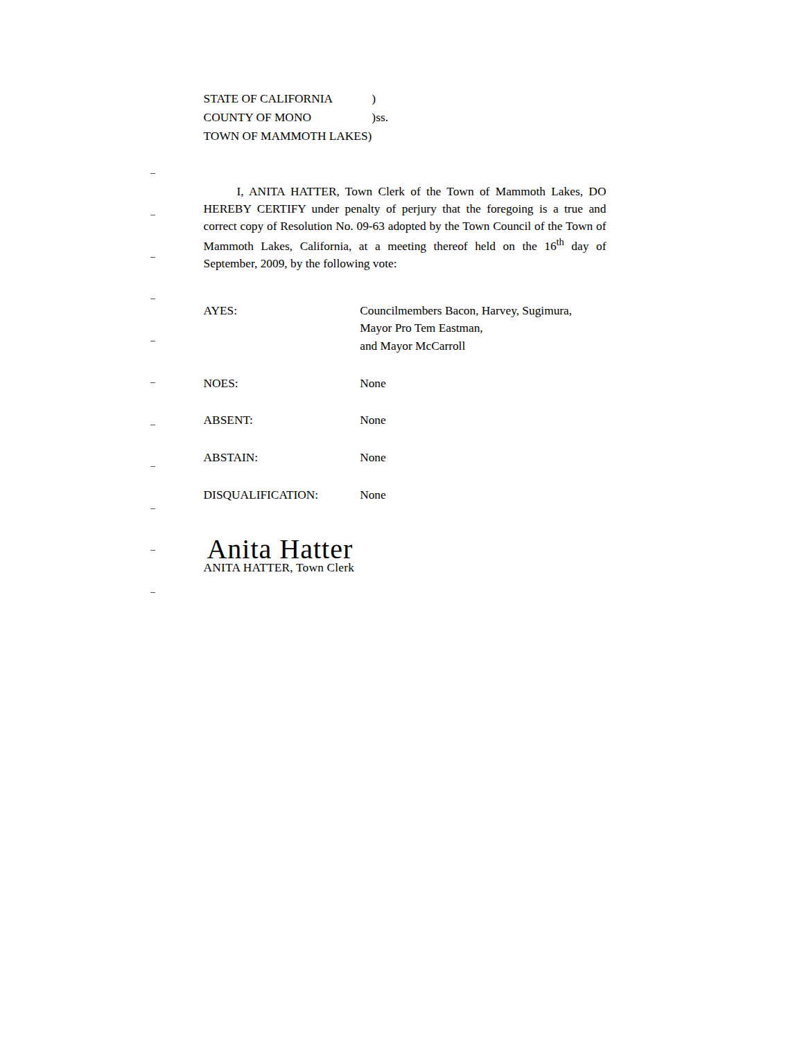| STATE OF CALIFORNIA | ) | |
| COUNTY OF MONO | ) | ss. |
| TOWN OF MAMMOTH LAKES) | | |
I, ANITA HATTER, Town Clerk of the Town of Mammoth Lakes, DO HEREBY CERTIFY under penalty of perjury that the foregoing is a true and correct copy of Resolution No. 09-63 adopted by the Town Council of the Town of Mammoth Lakes, California, at a meeting thereof held on the 16th day of September, 2009, by the following vote:
| AYES: | Councilmembers Bacon, Harvey, Sugimura, Mayor Pro Tem Eastman, and Mayor McCarroll |
| NOES: | None |
| ABSENT: | None |
| ABSTAIN: | None |
| DISQUALIFICATION: | None |
Anita Hatter
ANITA HATTER, Town Clerk